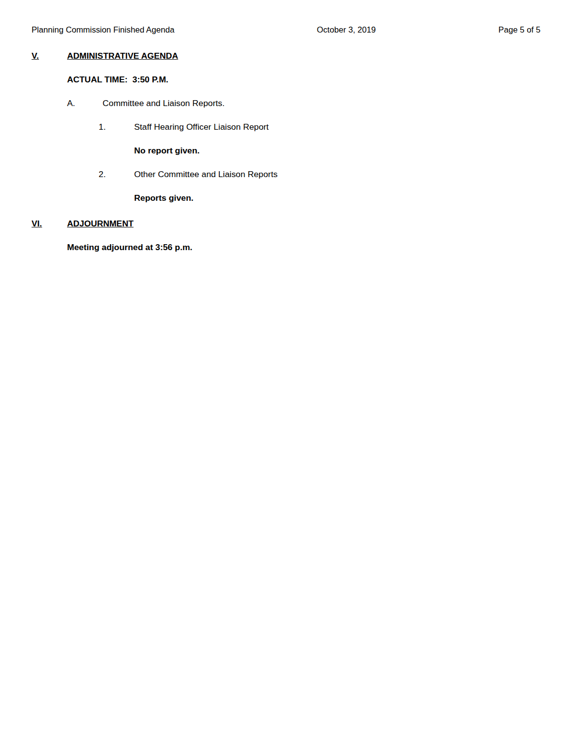Planning Commission Finished Agenda
October 3, 2019
Page 5 of 5
V. ADMINISTRATIVE AGENDA
ACTUAL TIME: 3:50 P.M.
A. Committee and Liaison Reports.
1. Staff Hearing Officer Liaison Report
No report given.
2. Other Committee and Liaison Reports
Reports given.
VI. ADJOURNMENT
Meeting adjourned at 3:56 p.m.